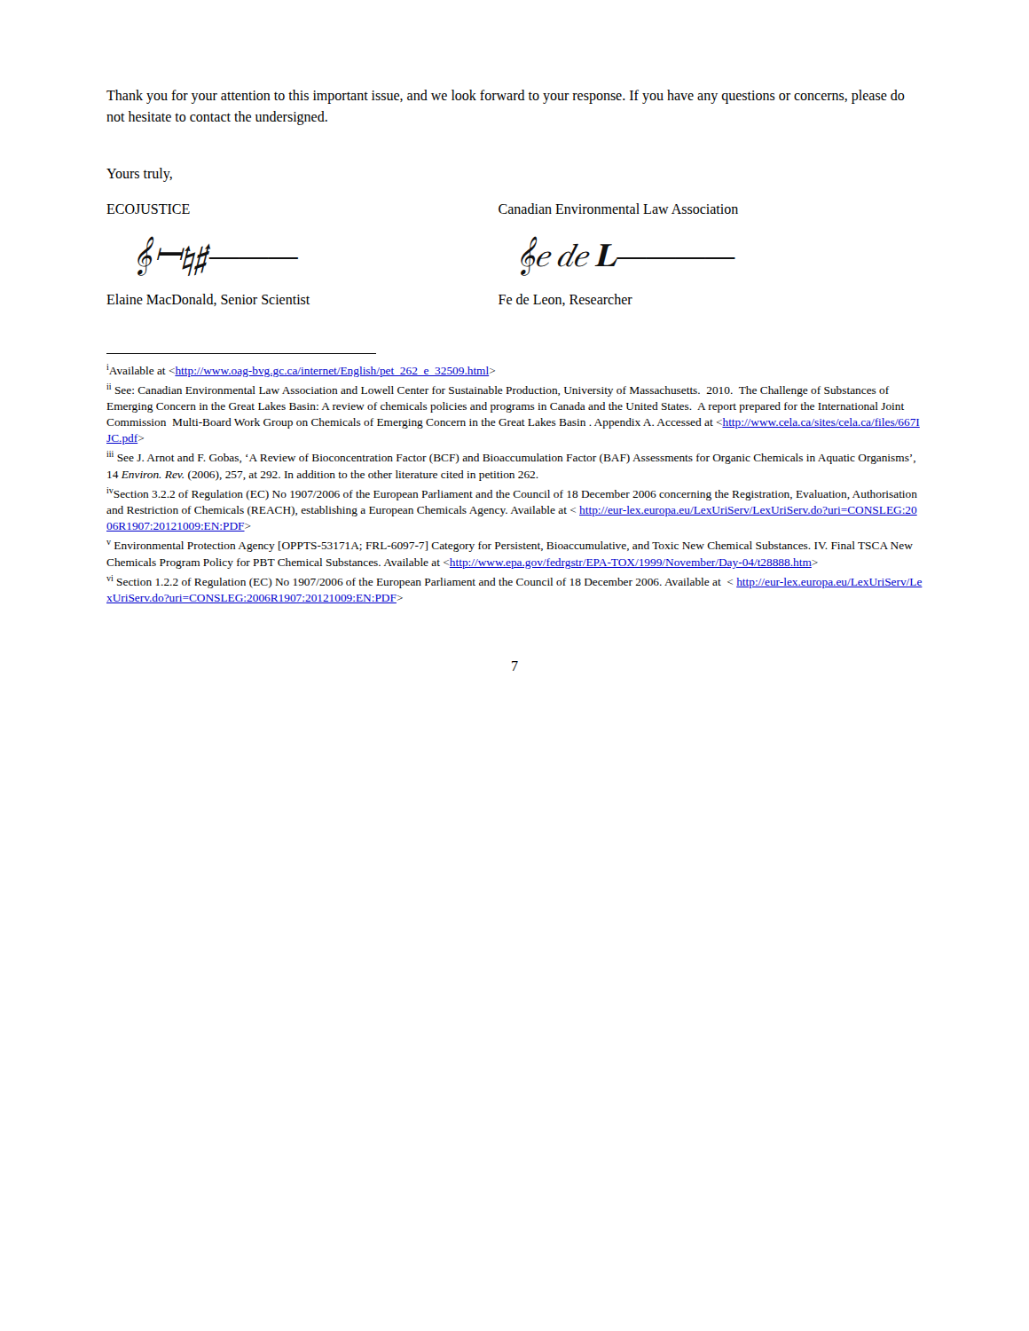Thank you for your attention to this important issue, and we look forward to your response. If you have any questions or concerns, please do not hesitate to contact the undersigned.
Yours truly,
ECOJUSTICE
Canadian Environmental Law Association
𝄞 𝄩𝄮𝄰 ———
𝄞𝑒 𝑑𝑒 𝐋————
Elaine MacDonald, Senior Scientist
Fe de Leon, Researcher
i Available at <http://www.oag-bvg.gc.ca/internet/English/pet_262_e_32509.html>
ii See: Canadian Environmental Law Association and Lowell Center for Sustainable Production, University of Massachusetts. 2010. The Challenge of Substances of Emerging Concern in the Great Lakes Basin: A review of chemicals policies and programs in Canada and the United States. A report prepared for the International Joint Commission Multi-Board Work Group on Chemicals of Emerging Concern in the Great Lakes Basin . Appendix A. Accessed at <http://www.cela.ca/sites/cela.ca/files/667IJC.pdf>
iii See J. Arnot and F. Gobas, ‘A Review of Bioconcentration Factor (BCF) and Bioaccumulation Factor (BAF) Assessments for Organic Chemicals in Aquatic Organisms’, 14 Environ. Rev. (2006), 257, at 292. In addition to the other literature cited in petition 262.
iv Section 3.2.2 of Regulation (EC) No 1907/2006 of the European Parliament and the Council of 18 December 2006 concerning the Registration, Evaluation, Authorisation and Restriction of Chemicals (REACH), establishing a European Chemicals Agency. Available at < http://eur-lex.europa.eu/LexUriServ/LexUriServ.do?uri=CONSLEG:2006R1907:20121009:EN:PDF>
v Environmental Protection Agency [OPPTS-53171A; FRL-6097-7] Category for Persistent, Bioaccumulative, and Toxic New Chemical Substances. IV. Final TSCA New Chemicals Program Policy for PBT Chemical Substances. Available at <http://www.epa.gov/fedrgstr/EPA-TOX/1999/November/Day-04/t28888.htm>
vi Section 1.2.2 of Regulation (EC) No 1907/2006 of the European Parliament and the Council of 18 December 2006. Available at < http://eur-lex.europa.eu/LexUriServ/LexUriServ.do?uri=CONSLEG:2006R1907:20121009:EN:PDF>
7